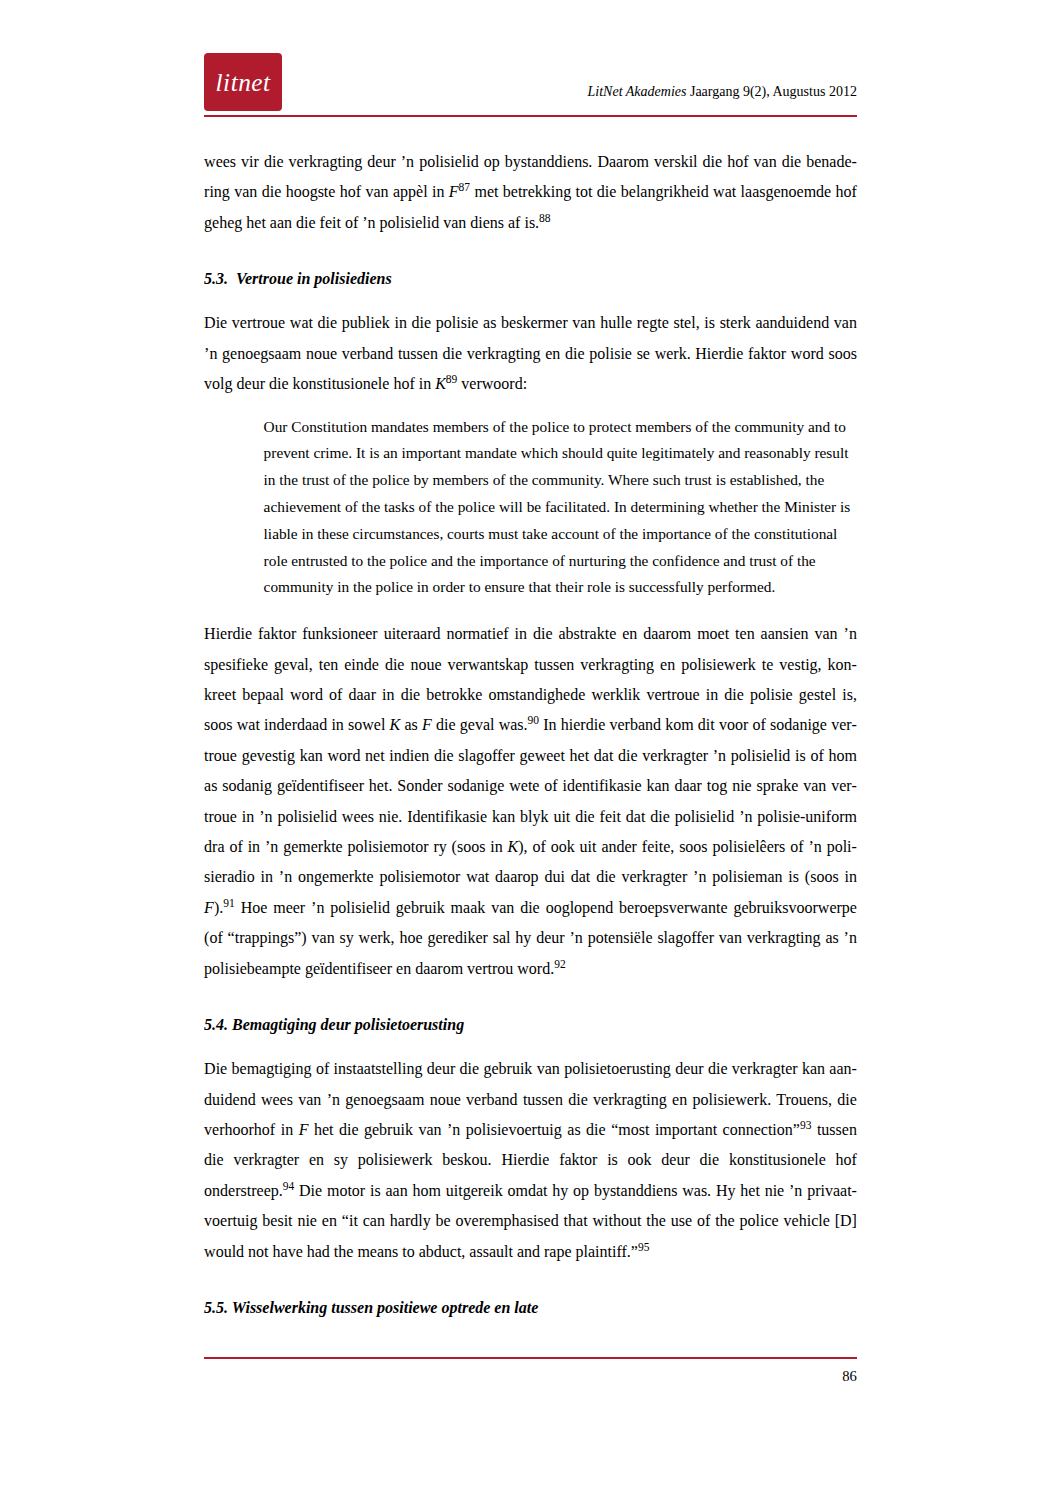LitNet Akademies Jaargang 9(2), Augustus 2012
wees vir die verkragting deur ’n polisielid op bystanddiens. Daarom verskil die hof van die benadering van die hoogste hof van appèl in F87 met betrekking tot die belangrikheid wat laasgenoemde hof geheg het aan die feit of ’n polisielid van diens af is.88
5.3. Vertroue in polisiediens
Die vertroue wat die publiek in die polisie as beskermer van hulle regte stel, is sterk aanduidend van ’n genoegsaam noue verband tussen die verkragting en die polisie se werk. Hierdie faktor word soos volg deur die konstitusionele hof in K89 verwoord:
Our Constitution mandates members of the police to protect members of the community and to prevent crime. It is an important mandate which should quite legitimately and reasonably result in the trust of the police by members of the community. Where such trust is established, the achievement of the tasks of the police will be facilitated. In determining whether the Minister is liable in these circumstances, courts must take account of the importance of the constitutional role entrusted to the police and the importance of nurturing the confidence and trust of the community in the police in order to ensure that their role is successfully performed.
Hierdie faktor funksioneer uiteraard normatief in die abstrakte en daarom moet ten aansien van ’n spesifieke geval, ten einde die noue verwantskap tussen verkragting en polisiewerk te vestig, konkreet bepaal word of daar in die betrokke omstandighede werklik vertroue in die polisie gestel is, soos wat inderdaad in sowel K as F die geval was.90 In hierdie verband kom dit voor of sodanige vertroue gevestig kan word net indien die slagoffer geweet het dat die verkragter ’n polisielid is of hom as sodanig geïdentifiseer het. Sonder sodanige wete of identifikasie kan daar tog nie sprake van vertroue in ’n polisielid wees nie. Identifikasie kan blyk uit die feit dat die polisielid ’n polisie-uniform dra of in ’n gemerkte polisiemotor ry (soos in K), of ook uit ander feite, soos polisielêers of ’n polisieradio in ’n ongemerkte polisiemotor wat daarop dui dat die verkragter ’n polisieman is (soos in F).91 Hoe meer ’n polisielid gebruik maak van die ooglopend beroepsverwante gebruiksvoorwerpe (of “trappings”) van sy werk, hoe gerediker sal hy deur ’n potensiële slagoffer van verkragting as ’n polisiebeampte geïdentifiseer en daarom vertrou word.92
5.4. Bemagtiging deur polisietoerusting
Die bemagtiging of instaatstelling deur die gebruik van polisietoerusting deur die verkragter kan aanduidend wees van ’n genoegsaam noue verband tussen die verkragting en polisiewerk. Trouens, die verhoorhof in F het die gebruik van ’n polisievoertuig as die “most important connection”93 tussen die verkragter en sy polisiewerk beskou. Hierdie faktor is ook deur die konstitusionele hof onderstreep.94 Die motor is aan hom uitgereik omdat hy op bystanddiens was. Hy het nie ’n privaatvoertuig besit nie en “it can hardly be overemphasised that without the use of the police vehicle [D] would not have had the means to abduct, assault and rape plaintiff.”95
5.5. Wisselwerking tussen positiewe optrede en late
86